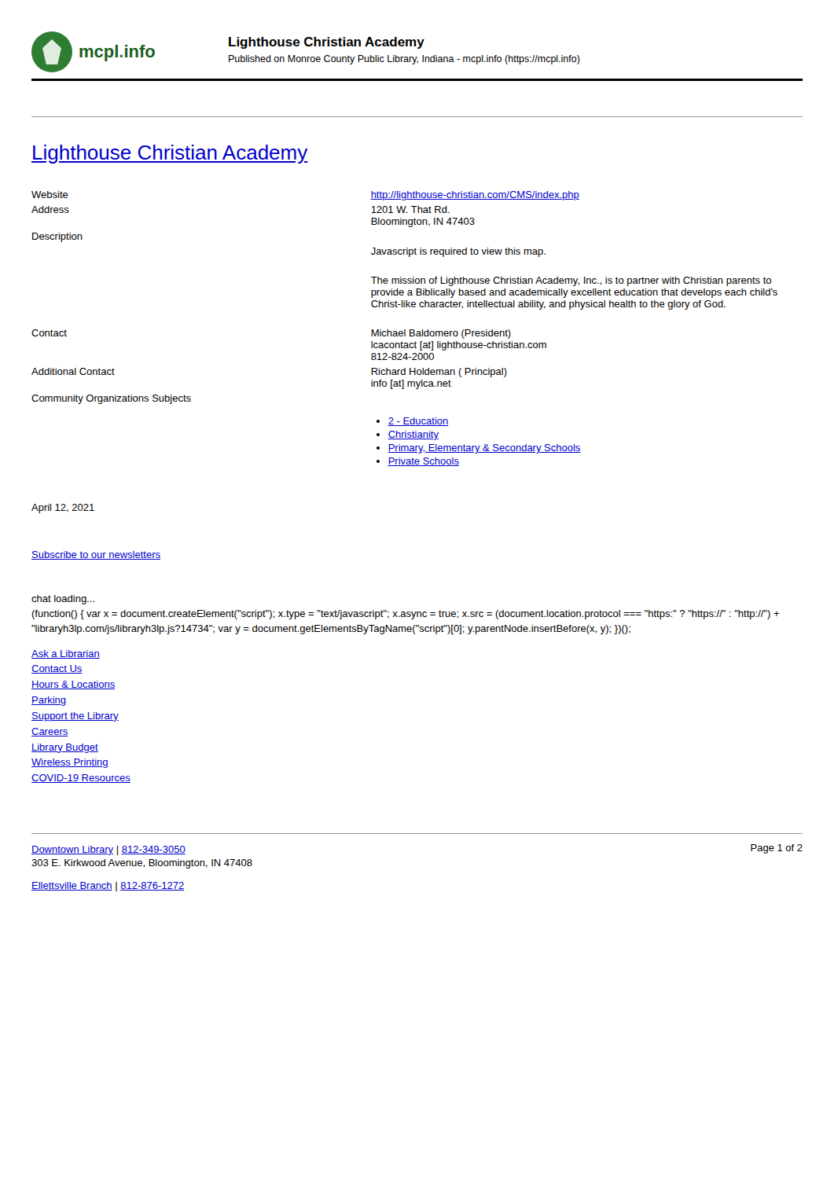mcpl. info
Lighthouse Christian Academy
Published on Monroe County Public Library, Indiana - mcpl.info (https://mcpl.info)
Lighthouse Christian Academy
| Website | http://lighthouse-christian.com/CMS/index.php |
| Address | 1201 W. That Rd. Bloomington, IN 47403 |
| Description | |
| | Javascript is required to view this map. |
| | The mission of Lighthouse Christian Academy, Inc., is to partner with Christian parents to provide a Biblically based and academically excellent education that develops each child's Christ-like character, intellectual ability, and physical health to the glory of God. |
| Contact | Michael Baldomero (President) lcacontact [at] lighthouse-christian.com 812-824-2000 |
| Additional Contact | Richard Holdeman ( Principal) info [at] mylca.net |
| Community Organizations Subjects | |
| | 2 - Education Christianity Primary, Elementary & Secondary Schools Private Schools |
April 12, 2021
Subscribe to our newsletters
chat loading...
(function() { var x = document.createElement("script"); x.type = "text/javascript"; x.async = true; x.src = (document.location.protocol === "https:" ? "https://" : "http://") + "libraryh3lp.com/js/libraryh3lp.js?14734"; var y = document.getElementsByTagName("script")[0]; y.parentNode.insertBefore(x, y); })();
Ask a Librarian
Contact Us
Hours & Locations
Parking
Support the Library
Careers
Library Budget
Wireless Printing
COVID-19 Resources
Page 1 of 2
Downtown Library | 812-349-3050
303 E. Kirkwood Avenue, Bloomington, IN 47408
Ellettsville Branch | 812-876-1272